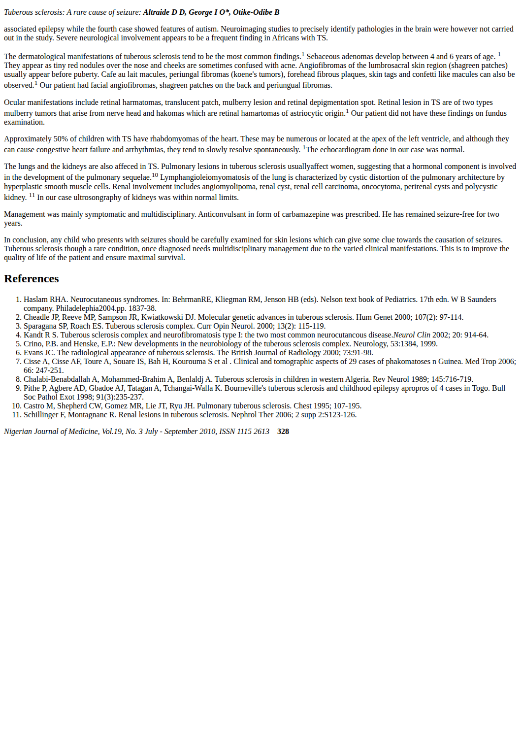Tuberous sclerosis: A rare cause of seizure: Altraide D D, George I O*, Otike-Odibe B
associated epilepsy while the fourth case showed features of autism. Neuroimaging studies to precisely identify pathologies in the brain were however not carried out in the study. Severe neurological involvement appears to be a frequent finding in Africans with TS.
The dermatological manifestations of tuberous sclerosis tend to be the most common findings.1 Sebaceous adenomas develop between 4 and 6 years of age. 1 They appear as tiny red nodules over the nose and cheeks are sometimes confused with acne. Angiofibromas of the lumbrosacral skin region (shagreen patches) usually appear before puberty. Cafe au lait macules, periungal fibromas (koene's tumors), forehead fibrous plaques, skin tags and confetti like macules can also be observed.1 Our patient had facial angiofibromas, shagreen patches on the back and periungual fibromas.
Ocular manifestations include retinal harmatomas, translucent patch, mulberry lesion and retinal depigmentation spot. Retinal lesion in TS are of two types mulberry tumors that arise from nerve head and hakomas which are retinal hamartomas of astriocytic origin.1 Our patient did not have these findings on fundus examination.
Approximately 50% of children with TS have rhabdomyomas of the heart. These may be numerous or located at the apex of the left ventricle, and although they can cause congestive heart failure and arrhythmias, they tend to slowly resolve spontaneously. 1The echocardiogram done in our case was normal.
The lungs and the kidneys are also affeced in TS. Pulmonary lesions in tuberous sclerosis usuallyaffect women, suggesting that a hormonal component is involved in the development of the pulmonary sequelae.10 Lymphangioleiomyomatosis of the lung is characterized by cystic distortion of the pulmonary architecture by hyperplastic smooth muscle cells. Renal involvement includes angiomyolipoma, renal cyst, renal cell carcinoma, oncocytoma, perirenal cysts and polycystic kidney. 11 In our case ultrosongraphy of kidneys was within normal limits.
Management was mainly symptomatic and multidisciplinary. Anticonvulsant in form of carbamazepine was prescribed. He has remained seizure-free for two years.
In conclusion, any child who presents with seizures should be carefully examined for skin lesions which can give some clue towards the causation of seizures. Tuberous sclerosis though a rare condition, once diagnosed needs multidisciplinary management due to the varied clinical manifestations. This is to improve the quality of life of the patient and ensure maximal survival.
References
Haslam RHA. Neurocutaneous syndromes. In: BehrmanRE, Kliegman RM, Jenson HB (eds). Nelson text book of Pediatrics. 17th edn. W B Saunders company. Philadelephia2004.pp. 1837-38.
Cheadle JP, Reeve MP, Sampson JR, Kwiatkowski DJ. Molecular genetic advances in tuberous sclerosis. Hum Genet 2000; 107(2): 97-114.
Sparagana SP, Roach ES. Tuberous sclerosis complex. Curr Opin Neurol. 2000; 13(2): 115-119.
Kandt R S. Tuberous sclerosis complex and neurofibromatosis type I: the two most common neurocutancous disease.Neurol Clin 2002; 20: 914-64.
Crino, P.B. and Henske, E.P.: New developments in the neurobiology of the tuberous sclerosis complex. Neurology, 53:1384, 1999.
Evans JC. The radiological appearance of tuberous sclerosis. The British Journal of Radiology 2000; 73:91-98.
Cisse A, Cisse AF, Toure A, Souare IS, Bah H, Kourouma S et al . Clinical and tomographic aspects of 29 cases of phakomatoses n Guinea. Med Trop 2006; 66: 247-251.
Chalabi-Benabdallah A, Mohammed-Brahim A, Benlaldj A. Tuberous sclerosis in children in western Algeria. Rev Neurol 1989; 145:716-719.
Pithe P, Agbere AD, Gbadoe AJ, Tatagan A, Tchangai-Walla K. Bourneville's tuberous sclerosis and childhood epilepsy apropros of 4 cases in Togo. Bull Soc Pathol Exot 1998; 91(3):235-237.
Castro M, Shepherd CW, Gomez MR, Lie JT, Ryu JH. Pulmonary tuberous sclerosis. Chest 1995; 107-195.
Schillinger F, Montagnanc R. Renal lesions in tuberous sclerosis. Nephrol Ther 2006; 2 supp 2:S123-126.
Nigerian Journal of Medicine, Vol.19, No. 3 July - September 2010, ISSN 1115 2613 328